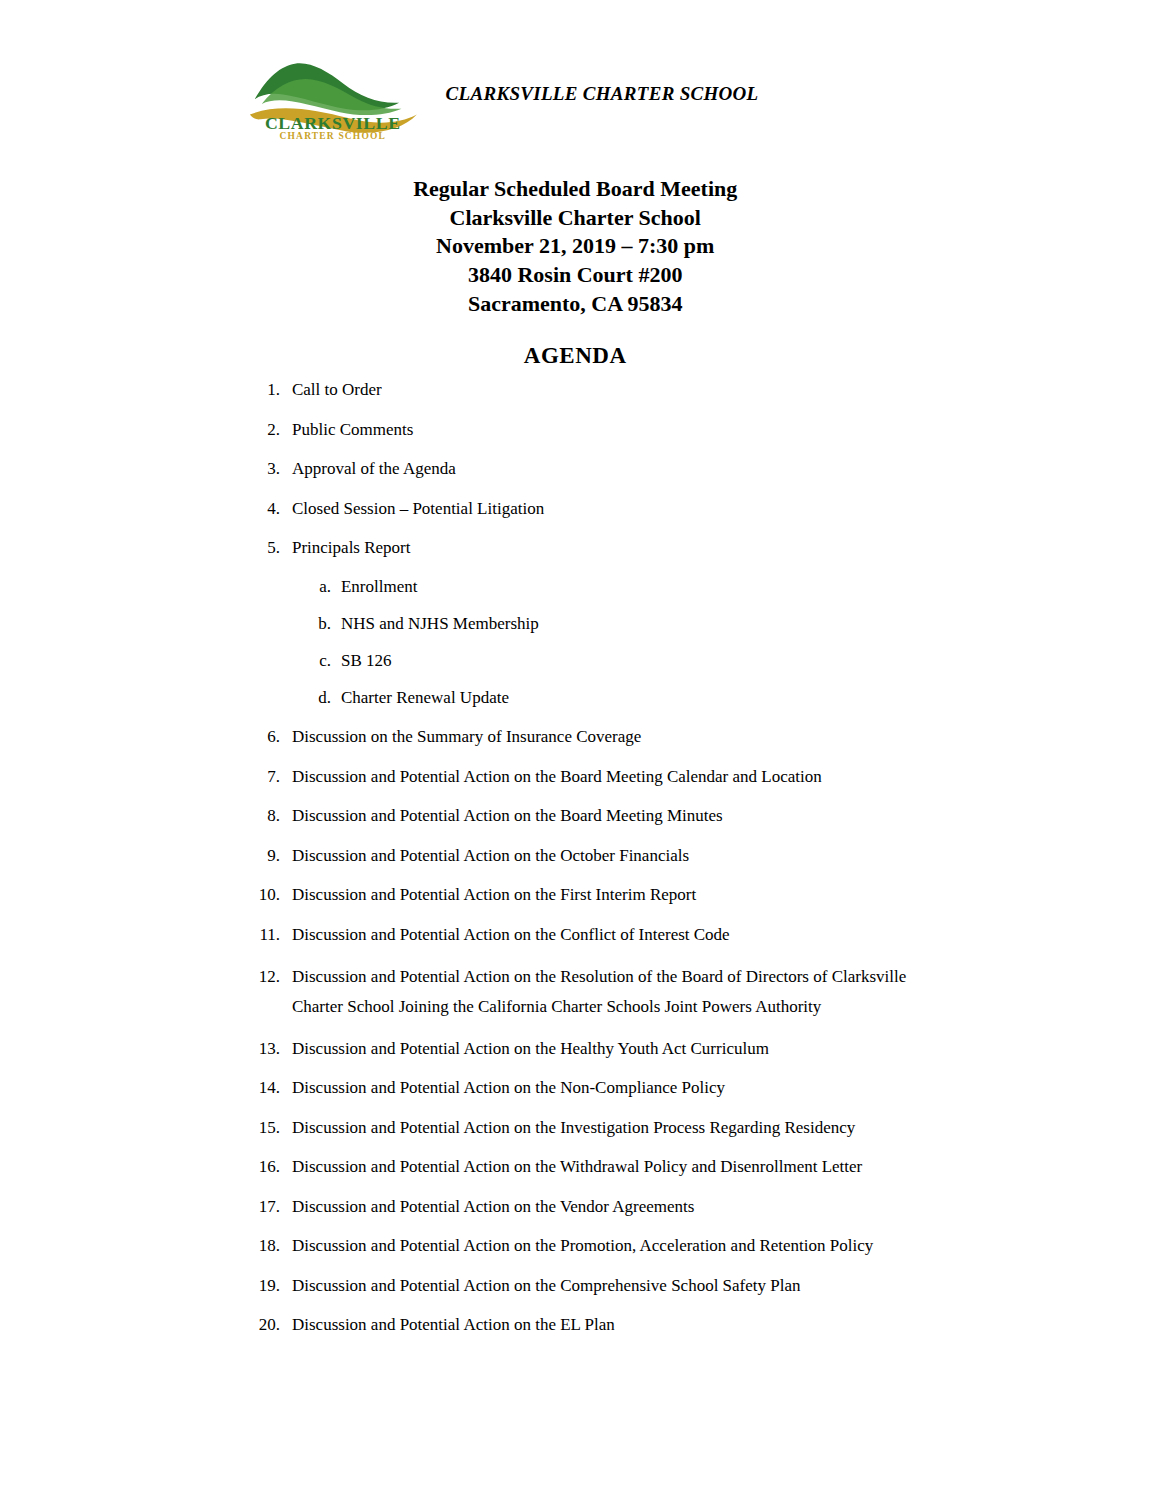Clarksville Charter School logo CLARKSVILLE CHARTER SCHOOL
CLARKSVILLE CHARTER SCHOOL
Regular Scheduled Board Meeting Clarksville Charter School November 21, 2019 – 7:30 pm 3840 Rosin Court #200 Sacramento, CA 95834
AGENDA
Call to Order
Public Comments
Approval of the Agenda
Closed Session – Potential Litigation
Principals Report
Enrollment
NHS and NJHS Membership
SB 126
Charter Renewal Update
Discussion on the Summary of Insurance Coverage
Discussion and Potential Action on the Board Meeting Calendar and Location
Discussion and Potential Action on the Board Meeting Minutes
Discussion and Potential Action on the October Financials
Discussion and Potential Action on the First Interim Report
Discussion and Potential Action on the Conflict of Interest Code
Discussion and Potential Action on the Resolution of the Board of Directors of Clarksville Charter School Joining the California Charter Schools Joint Powers Authority
Discussion and Potential Action on the Healthy Youth Act Curriculum
Discussion and Potential Action on the Non-Compliance Policy
Discussion and Potential Action on the Investigation Process Regarding Residency
Discussion and Potential Action on the Withdrawal Policy and Disenrollment Letter
Discussion and Potential Action on the Vendor Agreements
Discussion and Potential Action on the Promotion, Acceleration and Retention Policy
Discussion and Potential Action on the Comprehensive School Safety Plan
Discussion and Potential Action on the EL Plan